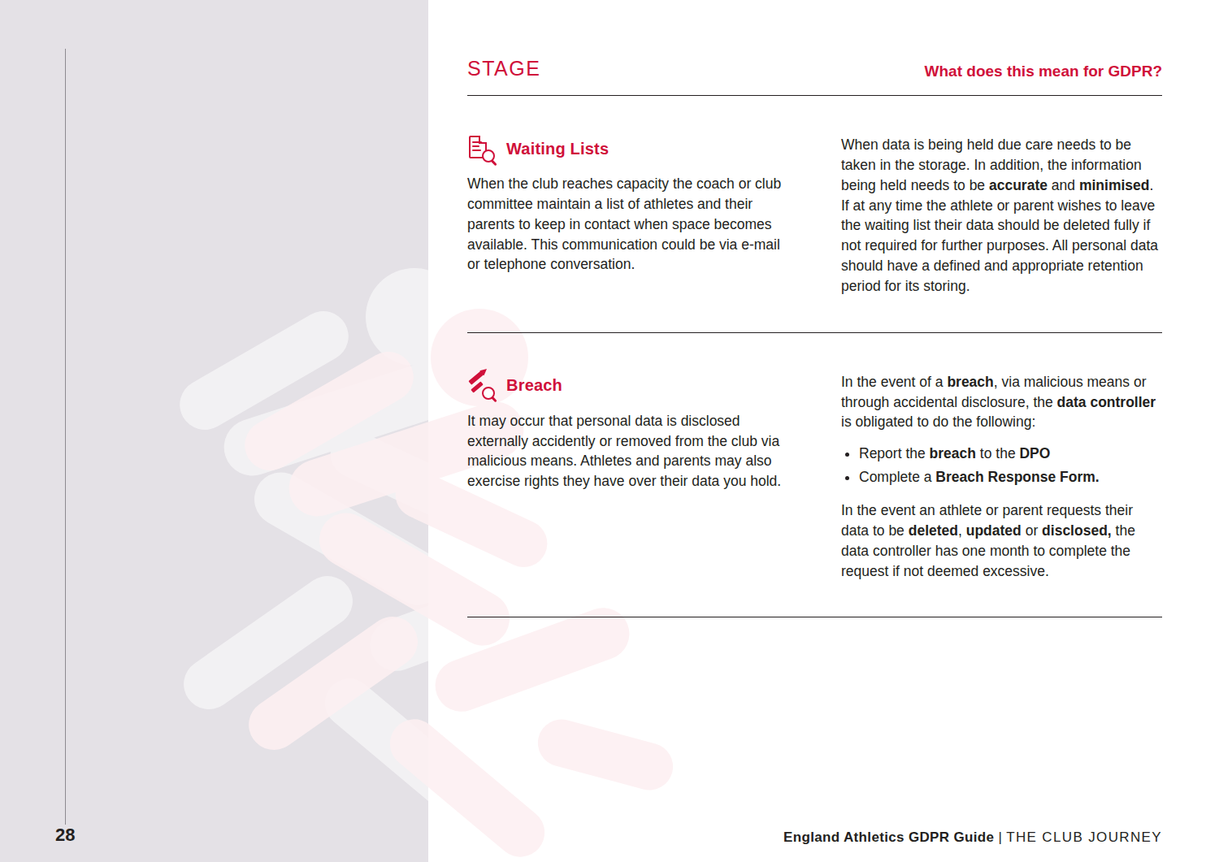STAGE
What does this mean for GDPR?
Waiting Lists
When the club reaches capacity the coach or club committee maintain a list of athletes and their parents to keep in contact when space becomes available. This communication could be via e-mail or telephone conversation.
When data is being held due care needs to be taken in the storage. In addition, the information being held needs to be accurate and minimised. If at any time the athlete or parent wishes to leave the waiting list their data should be deleted fully if not required for further purposes. All personal data should have a defined and appropriate retention period for its storing.
Breach
It may occur that personal data is disclosed externally accidently or removed from the club via malicious means. Athletes and parents may also exercise rights they have over their data you hold.
In the event of a breach, via malicious means or through accidental disclosure, the data controller is obligated to do the following:
Report the breach to the DPO
Complete a Breach Response Form.
In the event an athlete or parent requests their data to be deleted, updated or disclosed, the data controller has one month to complete the request if not deemed excessive.
28
England Athletics GDPR Guide | THE CLUB JOURNEY